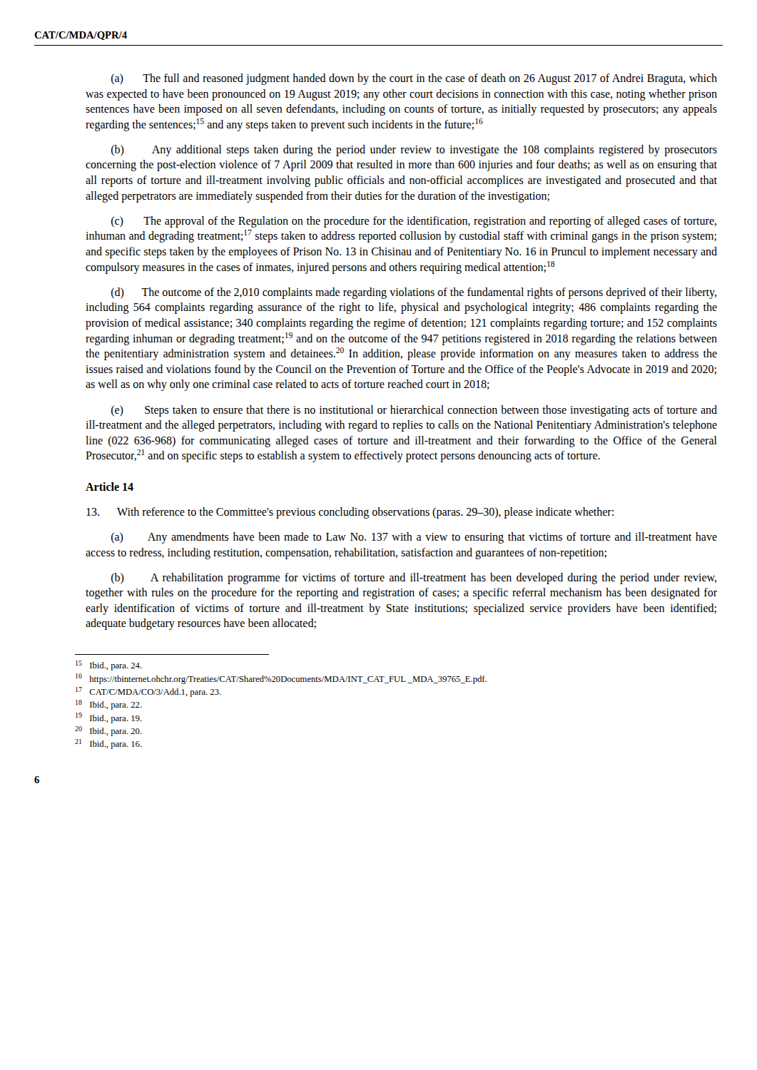CAT/C/MDA/QPR/4
(a) The full and reasoned judgment handed down by the court in the case of death on 26 August 2017 of Andrei Braguta, which was expected to have been pronounced on 19 August 2019; any other court decisions in connection with this case, noting whether prison sentences have been imposed on all seven defendants, including on counts of torture, as initially requested by prosecutors; any appeals regarding the sentences;15 and any steps taken to prevent such incidents in the future;16
(b) Any additional steps taken during the period under review to investigate the 108 complaints registered by prosecutors concerning the post-election violence of 7 April 2009 that resulted in more than 600 injuries and four deaths; as well as on ensuring that all reports of torture and ill-treatment involving public officials and non-official accomplices are investigated and prosecuted and that alleged perpetrators are immediately suspended from their duties for the duration of the investigation;
(c) The approval of the Regulation on the procedure for the identification, registration and reporting of alleged cases of torture, inhuman and degrading treatment;17 steps taken to address reported collusion by custodial staff with criminal gangs in the prison system; and specific steps taken by the employees of Prison No. 13 in Chisinau and of Penitentiary No. 16 in Pruncul to implement necessary and compulsory measures in the cases of inmates, injured persons and others requiring medical attention;18
(d) The outcome of the 2,010 complaints made regarding violations of the fundamental rights of persons deprived of their liberty, including 564 complaints regarding assurance of the right to life, physical and psychological integrity; 486 complaints regarding the provision of medical assistance; 340 complaints regarding the regime of detention; 121 complaints regarding torture; and 152 complaints regarding inhuman or degrading treatment;19 and on the outcome of the 947 petitions registered in 2018 regarding the relations between the penitentiary administration system and detainees.20 In addition, please provide information on any measures taken to address the issues raised and violations found by the Council on the Prevention of Torture and the Office of the People's Advocate in 2019 and 2020; as well as on why only one criminal case related to acts of torture reached court in 2018;
(e) Steps taken to ensure that there is no institutional or hierarchical connection between those investigating acts of torture and ill-treatment and the alleged perpetrators, including with regard to replies to calls on the National Penitentiary Administration's telephone line (022 636-968) for communicating alleged cases of torture and ill-treatment and their forwarding to the Office of the General Prosecutor,21 and on specific steps to establish a system to effectively protect persons denouncing acts of torture.
Article 14
13. With reference to the Committee's previous concluding observations (paras. 29–30), please indicate whether:
(a) Any amendments have been made to Law No. 137 with a view to ensuring that victims of torture and ill-treatment have access to redress, including restitution, compensation, rehabilitation, satisfaction and guarantees of non-repetition;
(b) A rehabilitation programme for victims of torture and ill-treatment has been developed during the period under review, together with rules on the procedure for the reporting and registration of cases; a specific referral mechanism has been designated for early identification of victims of torture and ill-treatment by State institutions; specialized service providers have been identified; adequate budgetary resources have been allocated;
15 Ibid., para. 24.
16 https://tbinternet.ohchr.org/Treaties/CAT/Shared%20Documents/MDA/INT_CAT_FUL _MDA_39765_E.pdf.
17 CAT/C/MDA/CO/3/Add.1, para. 23.
18 Ibid., para. 22.
19 Ibid., para. 19.
20 Ibid., para. 20.
21 Ibid., para. 16.
6